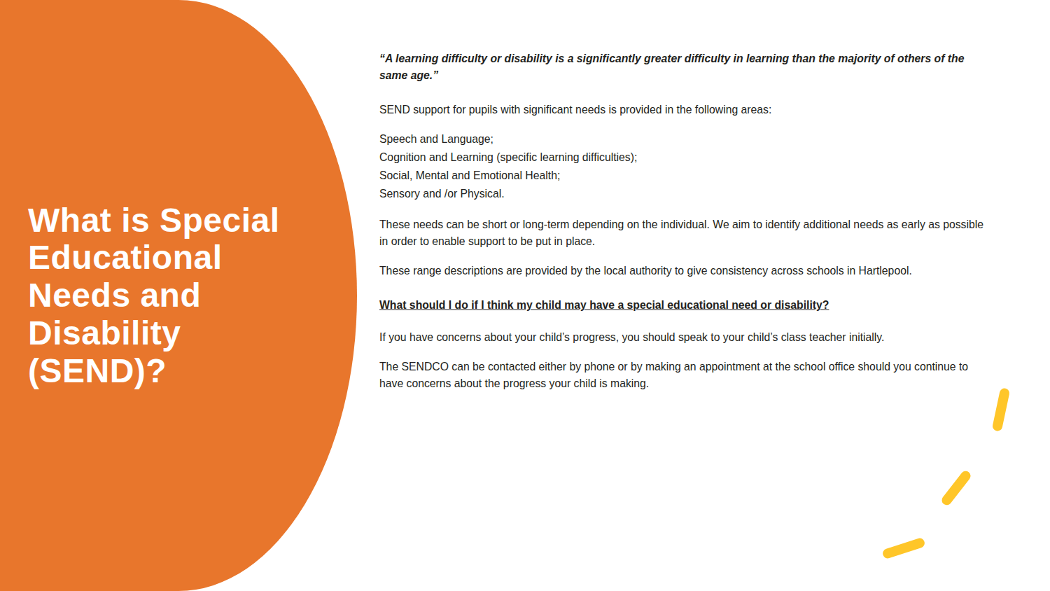What is Special Educational Needs and Disability (SEND)?
“A learning difficulty or disability is a significantly greater difficulty in learning than the majority of others of the same age.”
SEND support for pupils with significant needs is provided in the following areas:
Speech and Language;
Cognition and Learning (specific learning difficulties);
Social, Mental and Emotional Health;
Sensory and /or Physical.
These needs can be short or long-term depending on the individual. We aim to identify additional needs as early as possible in order to enable support to be put in place.
These range descriptions are provided by the local authority to give consistency across schools in Hartlepool.
What should I do if I think my child may have a special educational need or disability?
If you have concerns about your child’s progress, you should speak to your child’s class teacher initially.
The SENDCO can be contacted either by phone or by making an appointment at the school office should you continue to have concerns about the progress your child is making.